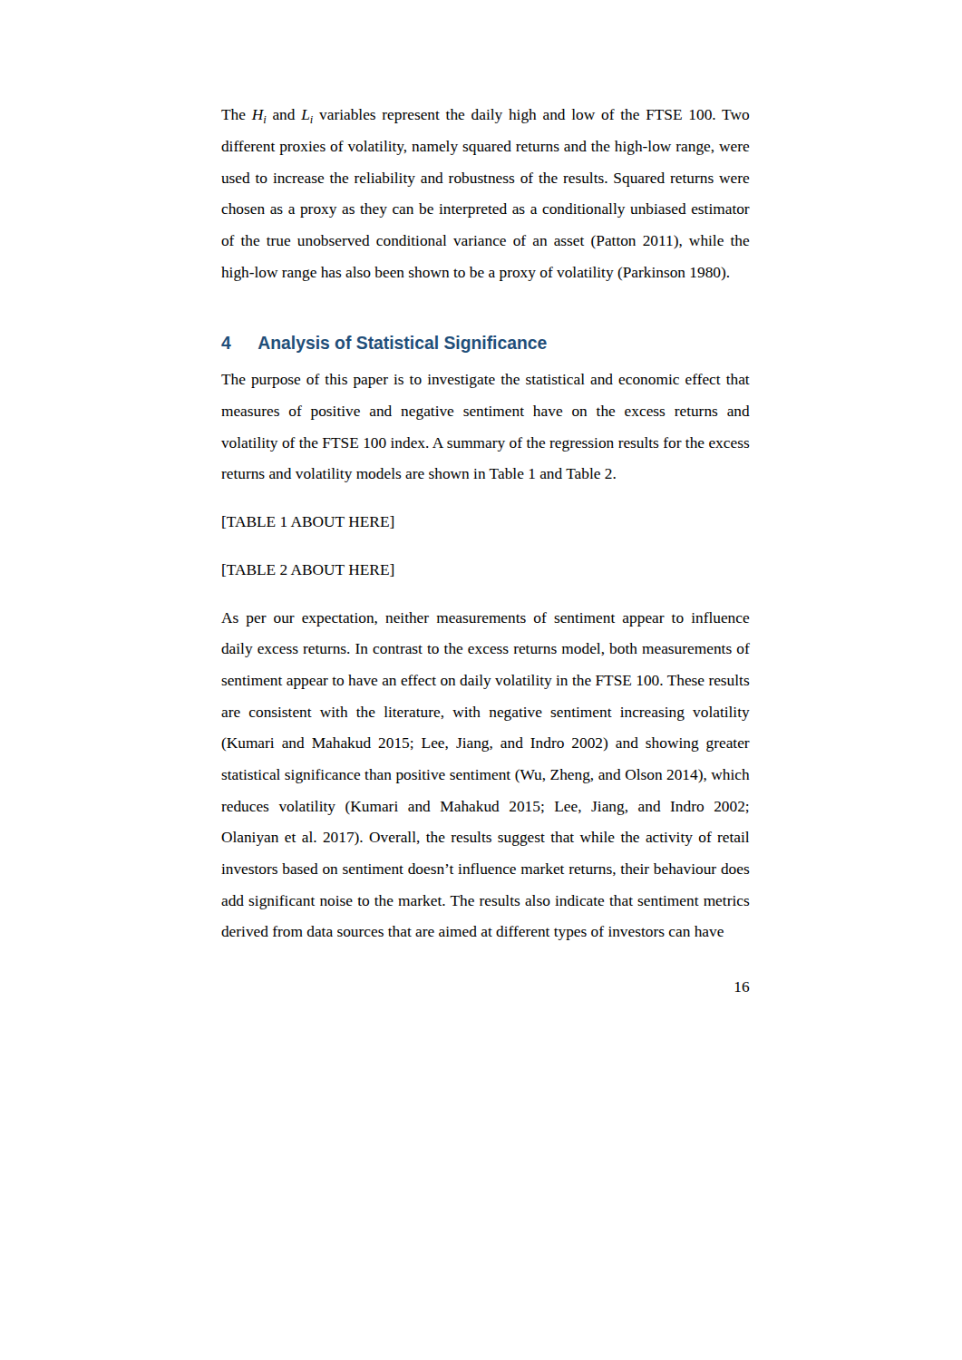The Hi and Li variables represent the daily high and low of the FTSE 100. Two different proxies of volatility, namely squared returns and the high-low range, were used to increase the reliability and robustness of the results. Squared returns were chosen as a proxy as they can be interpreted as a conditionally unbiased estimator of the true unobserved conditional variance of an asset (Patton 2011), while the high-low range has also been shown to be a proxy of volatility (Parkinson 1980).
4 Analysis of Statistical Significance
The purpose of this paper is to investigate the statistical and economic effect that measures of positive and negative sentiment have on the excess returns and volatility of the FTSE 100 index. A summary of the regression results for the excess returns and volatility models are shown in Table 1 and Table 2.
[TABLE 1 ABOUT HERE]
[TABLE 2 ABOUT HERE]
As per our expectation, neither measurements of sentiment appear to influence daily excess returns. In contrast to the excess returns model, both measurements of sentiment appear to have an effect on daily volatility in the FTSE 100. These results are consistent with the literature, with negative sentiment increasing volatility (Kumari and Mahakud 2015; Lee, Jiang, and Indro 2002) and showing greater statistical significance than positive sentiment (Wu, Zheng, and Olson 2014), which reduces volatility (Kumari and Mahakud 2015; Lee, Jiang, and Indro 2002; Olaniyan et al. 2017). Overall, the results suggest that while the activity of retail investors based on sentiment doesn’t influence market returns, their behaviour does add significant noise to the market. The results also indicate that sentiment metrics derived from data sources that are aimed at different types of investors can have
16